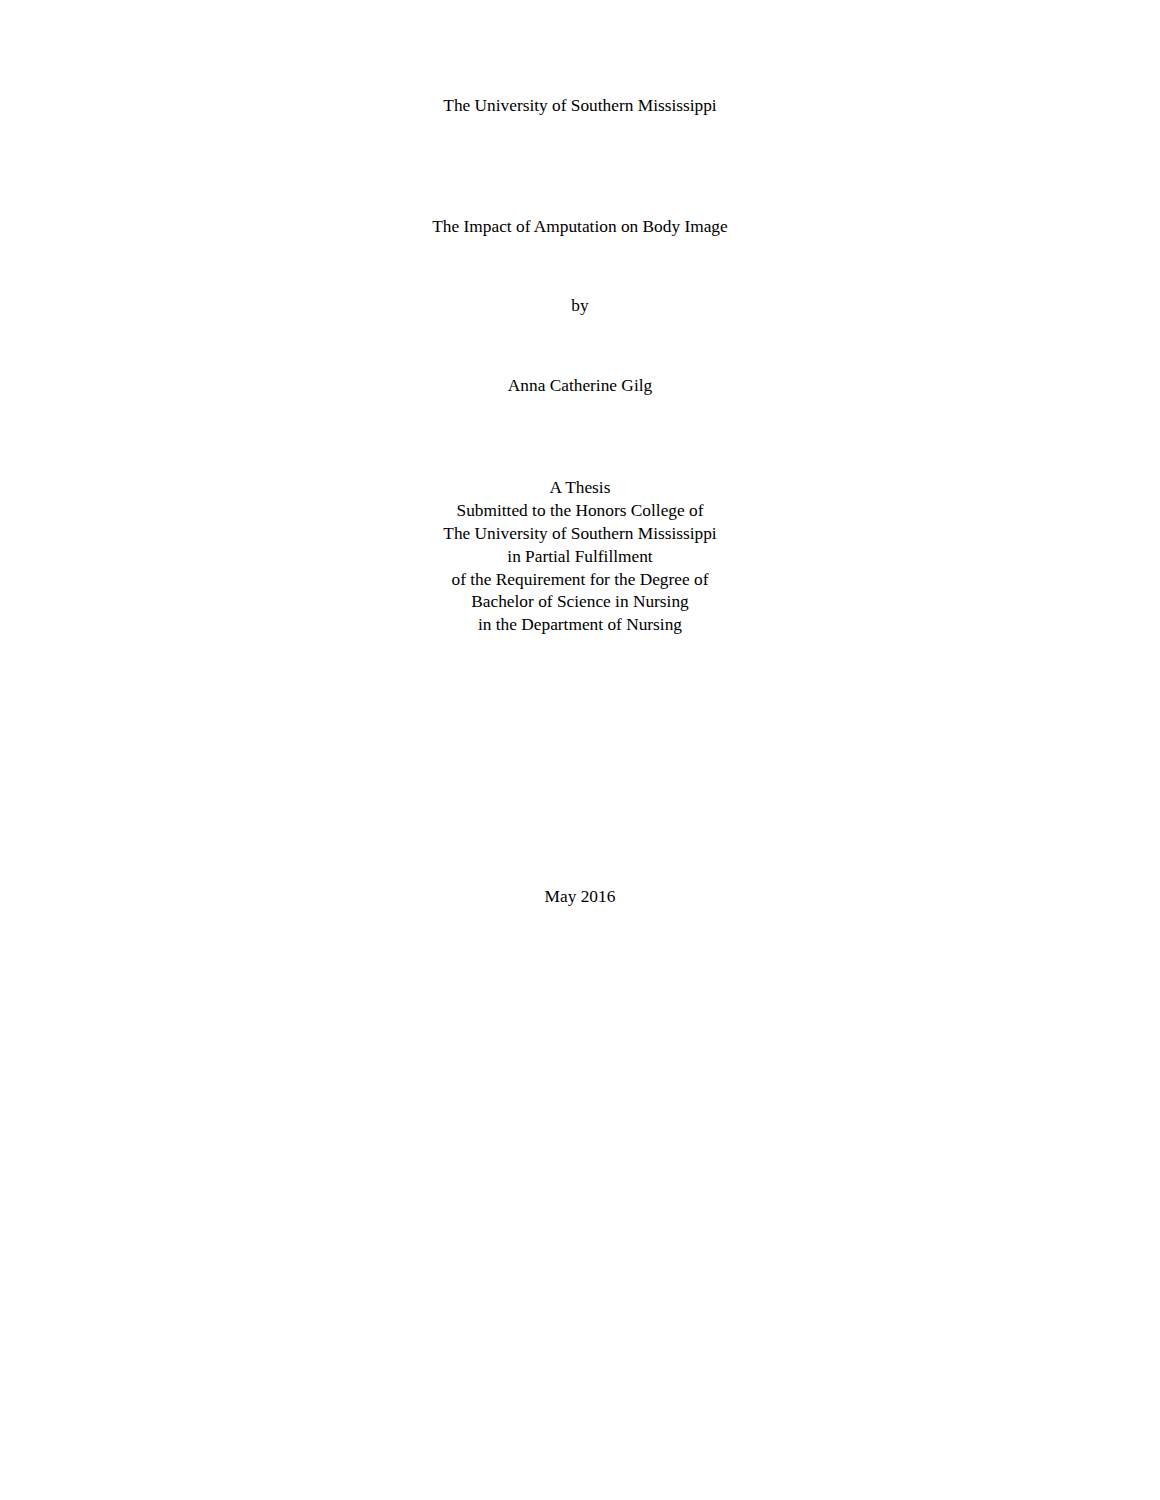The University of Southern Mississippi
The Impact of Amputation on Body Image
by
Anna Catherine Gilg
A Thesis
Submitted to the Honors College of
The University of Southern Mississippi
in Partial Fulfillment
of the Requirement for the Degree of
Bachelor of Science in Nursing
in the Department of Nursing
May 2016